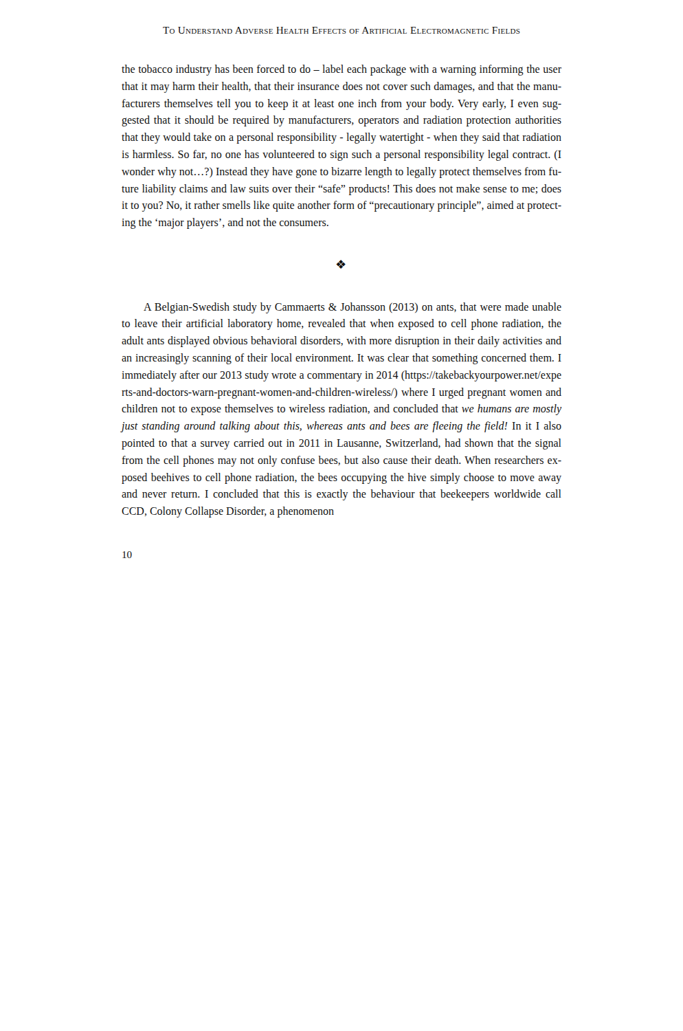To Understand Adverse Health Effects of Artificial Electromagnetic Fields
the tobacco industry has been forced to do – label each package with a warning informing the user that it may harm their health, that their insurance does not cover such damages, and that the manufacturers themselves tell you to keep it at least one inch from your body. Very early, I even suggested that it should be required by manufacturers, operators and radiation protection authorities that they would take on a personal responsibility - legally watertight - when they said that radiation is harmless. So far, no one has volunteered to sign such a personal responsibility legal contract. (I wonder why not…?) Instead they have gone to bizarre length to legally protect themselves from future liability claims and law suits over their “safe” products! This does not make sense to me; does it to you? No, it rather smells like quite another form of “precautionary principle”, aimed at protecting the ‘major players’, and not the consumers.
❖
A Belgian-Swedish study by Cammaerts & Johansson (2013) on ants, that were made unable to leave their artificial laboratory home, revealed that when exposed to cell phone radiation, the adult ants displayed obvious behavioral disorders, with more disruption in their daily activities and an increasingly scanning of their local environment. It was clear that something concerned them. I immediately after our 2013 study wrote a commentary in 2014 (https://takebackyourpower.net/experts-and-doctors-warn-pregnant-women-and-children-wireless/) where I urged pregnant women and children not to expose themselves to wireless radiation, and concluded that we humans are mostly just standing around talking about this, whereas ants and bees are fleeing the field! In it I also pointed to that a survey carried out in 2011 in Lausanne, Switzerland, had shown that the signal from the cell phones may not only confuse bees, but also cause their death. When researchers exposed beehives to cell phone radiation, the bees occupying the hive simply choose to move away and never return. I concluded that this is exactly the behaviour that beekeepers worldwide call CCD, Colony Collapse Disorder, a phenomenon
10